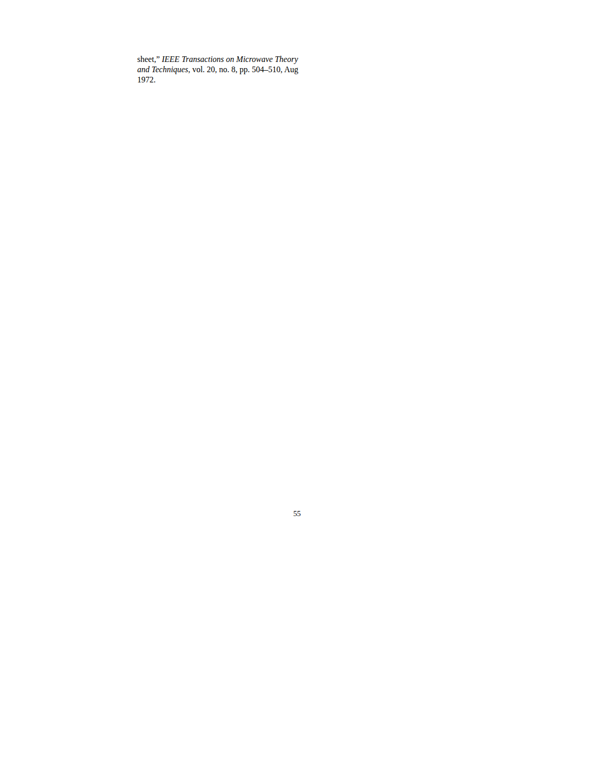sheet,” IEEE Transactions on Microwave Theory and Techniques, vol. 20, no. 8, pp. 504–510, Aug 1972.
55